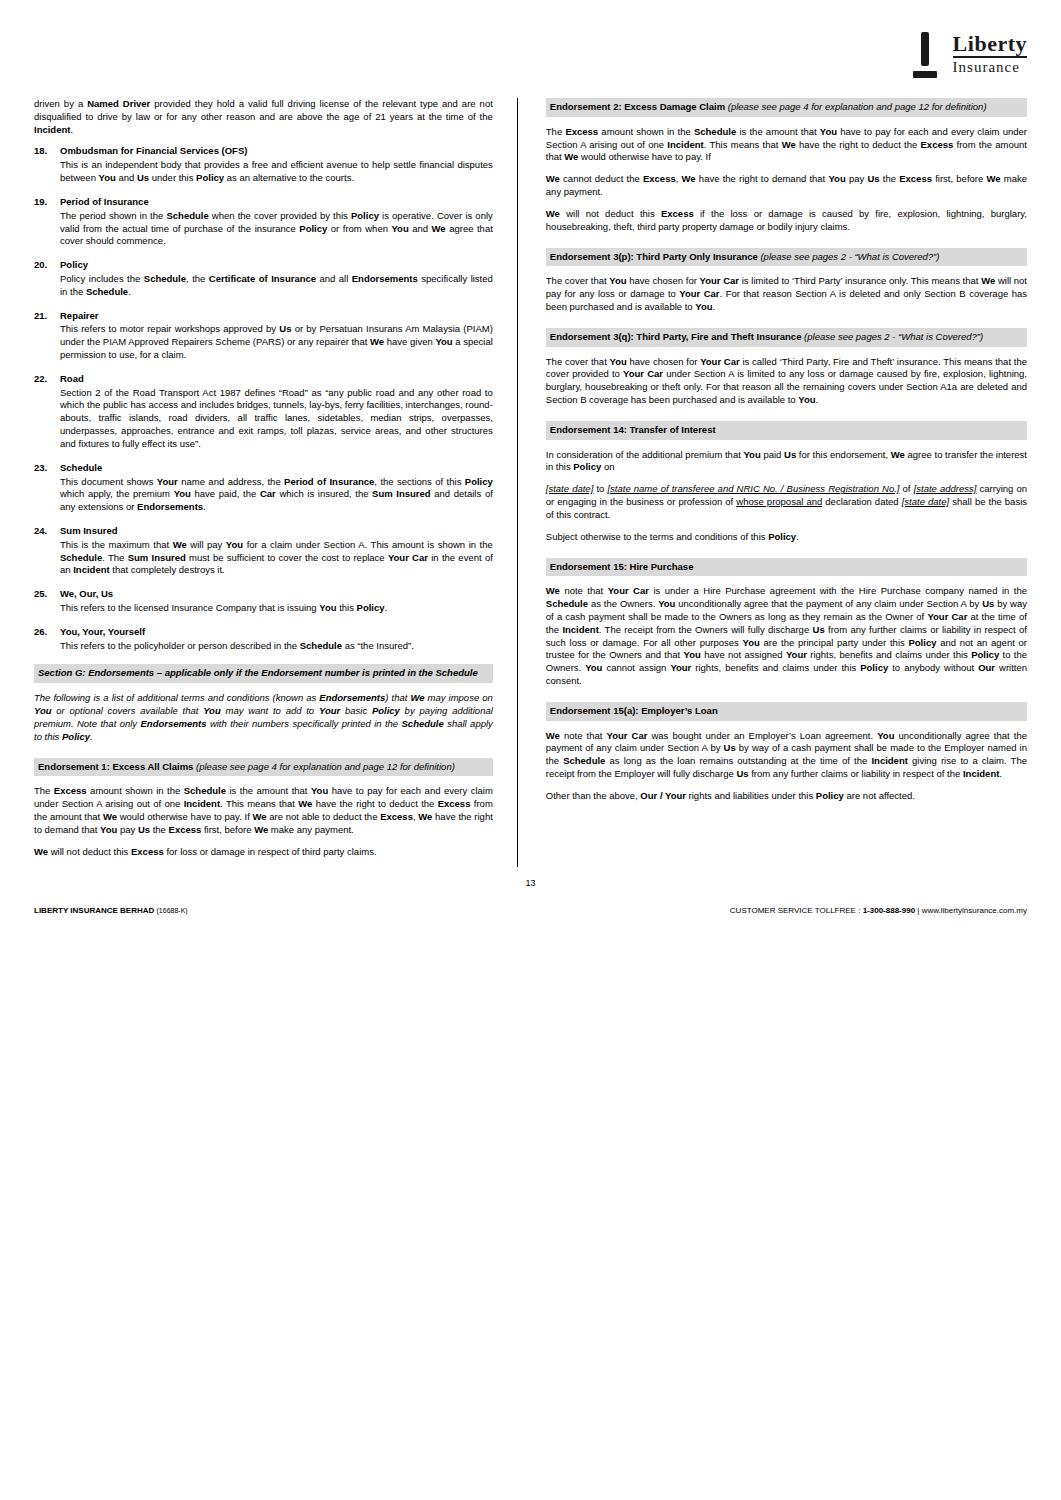Liberty
Insurance
driven by a Named Driver provided they hold a valid full driving license of the relevant type and are not disqualified to drive by law or for any other reason and are above the age of 21 years at the time of the Incident.
18. Ombudsman for Financial Services (OFS)
This is an independent body that provides a free and efficient avenue to help settle financial disputes between You and Us under this Policy as an alternative to the courts.
19. Period of Insurance
The period shown in the Schedule when the cover provided by this Policy is operative. Cover is only valid from the actual time of purchase of the insurance Policy or from when You and We agree that cover should commence.
20. Policy
Policy includes the Schedule, the Certificate of Insurance and all Endorsements specifically listed in the Schedule.
21. Repairer
This refers to motor repair workshops approved by Us or by Persatuan Insurans Am Malaysia (PIAM) under the PIAM Approved Repairers Scheme (PARS) or any repairer that We have given You a special permission to use, for a claim.
22. Road
Section 2 of the Road Transport Act 1987 defines “Road” as “any public road and any other road to which the public has access and includes bridges, tunnels, lay-bys, ferry facilities, interchanges, round-abouts, traffic islands, road dividers, all traffic lanes, sidetables, median strips, overpasses, underpasses, approaches, entrance and exit ramps, toll plazas, service areas, and other structures and fixtures to fully effect its use”.
23. Schedule
This document shows Your name and address, the Period of Insurance, the sections of this Policy which apply, the premium You have paid, the Car which is insured, the Sum Insured and details of any extensions or Endorsements.
24. Sum Insured
This is the maximum that We will pay You for a claim under Section A. This amount is shown in the Schedule. The Sum Insured must be sufficient to cover the cost to replace Your Car in the event of an Incident that completely destroys it.
25. We, Our, Us
This refers to the licensed Insurance Company that is issuing You this Policy.
26. You, Your, Yourself
This refers to the policyholder or person described in the Schedule as “the Insured”.
Section G: Endorsements – applicable only if the Endorsement number is printed in the Schedule
The following is a list of additional terms and conditions (known as Endorsements) that We may impose on You or optional covers available that You may want to add to Your basic Policy by paying additional premium. Note that only Endorsements with their numbers specifically printed in the Schedule shall apply to this Policy.
Endorsement 1: Excess All Claims (please see page 4 for explanation and page 12 for definition)
The Excess amount shown in the Schedule is the amount that You have to pay for each and every claim under Section A arising out of one Incident. This means that We have the right to deduct the Excess from the amount that We would otherwise have to pay. If We are not able to deduct the Excess, We have the right to demand that You pay Us the Excess first, before We make any payment.
We will not deduct this Excess for loss or damage in respect of third party claims.
Endorsement 2: Excess Damage Claim (please see page 4 for explanation and page 12 for definition)
The Excess amount shown in the Schedule is the amount that You have to pay for each and every claim under Section A arising out of one Incident. This means that We have the right to deduct the Excess from the amount that We would otherwise have to pay. If
We cannot deduct the Excess, We have the right to demand that You pay Us the Excess first, before We make any payment.
We will not deduct this Excess if the loss or damage is caused by fire, explosion, lightning, burglary, housebreaking, theft, third party property damage or bodily injury claims.
Endorsement 3(p): Third Party Only Insurance (please see pages 2 - “What is Covered?”)
The cover that You have chosen for Your Car is limited to ‘Third Party’ insurance only. This means that We will not pay for any loss or damage to Your Car. For that reason Section A is deleted and only Section B coverage has been purchased and is available to You.
Endorsement 3(q): Third Party, Fire and Theft Insurance (please see pages 2 - “What is Covered?”)
The cover that You have chosen for Your Car is called ‘Third Party, Fire and Theft’ insurance. This means that the cover provided to Your Car under Section A is limited to any loss or damage caused by fire, explosion, lightning, burglary, housebreaking or theft only. For that reason all the remaining covers under Section A1a are deleted and Section B coverage has been purchased and is available to You.
Endorsement 14: Transfer of Interest
In consideration of the additional premium that You paid Us for this endorsement, We agree to transfer the interest in this Policy on
[state date] to [state name of transferee and NRIC No. / Business Registration No.] of [state address] carrying on or engaging in the business or profession of whose proposal and declaration dated [state date] shall be the basis of this contract.
Subject otherwise to the terms and conditions of this Policy.
Endorsement 15: Hire Purchase
We note that Your Car is under a Hire Purchase agreement with the Hire Purchase company named in the Schedule as the Owners. You unconditionally agree that the payment of any claim under Section A by Us by way of a cash payment shall be made to the Owners as long as they remain as the Owner of Your Car at the time of the Incident. The receipt from the Owners will fully discharge Us from any further claims or liability in respect of such loss or damage. For all other purposes You are the principal party under this Policy and not an agent or trustee for the Owners and that You have not assigned Your rights, benefits and claims under this Policy to the Owners. You cannot assign Your rights, benefits and claims under this Policy to anybody without Our written consent.
Endorsement 15(a): Employer’s Loan
We note that Your Car was bought under an Employer’s Loan agreement. You unconditionally agree that the payment of any claim under Section A by Us by way of a cash payment shall be made to the Employer named in the Schedule as long as the loan remains outstanding at the time of the Incident giving rise to a claim. The receipt from the Employer will fully discharge Us from any further claims or liability in respect of the Incident.
Other than the above, Our / Your rights and liabilities under this Policy are not affected.
13
LIBERTY INSURANCE BERHAD (16688-K)
CUSTOMER SERVICE TOLLFREE : 1-300-888-990 | www.libertyinsurance.com.my